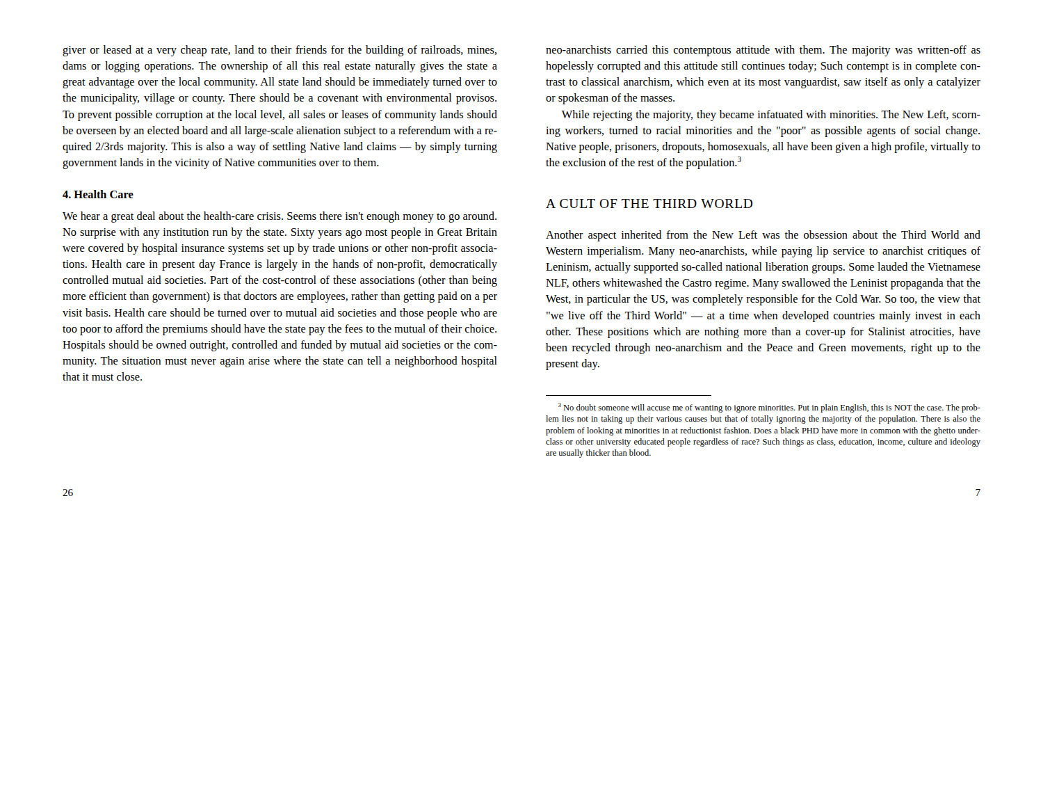giver or leased at a very cheap rate, land to their friends for the building of railroads, mines, dams or logging operations. The ownership of all this real estate naturally gives the state a great advantage over the local community. All state land should be immediately turned over to the municipality, village or county. There should be a covenant with environmental provisos. To prevent possible corruption at the local level, all sales or leases of community lands should be overseen by an elected board and all large-scale alienation subject to a referendum with a required 2/3rds majority. This is also a way of settling Native land claims — by simply turning government lands in the vicinity of Native communities over to them.
4. Health Care
We hear a great deal about the health-care crisis. Seems there isn't enough money to go around. No surprise with any institution run by the state. Sixty years ago most people in Great Britain were covered by hospital insurance systems set up by trade unions or other non-profit associations. Health care in present day France is largely in the hands of non-profit, democratically controlled mutual aid societies. Part of the cost-control of these associations (other than being more efficient than government) is that doctors are employees, rather than getting paid on a per visit basis. Health care should be turned over to mutual aid societies and those people who are too poor to afford the premiums should have the state pay the fees to the mutual of their choice. Hospitals should be owned outright, controlled and funded by mutual aid societies or the community. The situation must never again arise where the state can tell a neighborhood hospital that it must close.
26
neo-anarchists carried this contemptous attitude with them. The majority was written-off as hopelessly corrupted and this attitude still continues today; Such contempt is in complete contrast to classical anarchism, which even at its most vanguardist, saw itself as only a catalyizer or spokesman of the masses.
While rejecting the majority, they became infatuated with minorities. The New Left, scorning workers, turned to racial minorities and the "poor" as possible agents of social change. Native people, prisoners, dropouts, homosexuals, all have been given a high profile, virtually to the exclusion of the rest of the population.3
A CULT OF THE THIRD WORLD
Another aspect inherited from the New Left was the obsession about the Third World and Western imperialism. Many neo-anarchists, while paying lip service to anarchist critiques of Leninism, actually supported so-called national liberation groups. Some lauded the Vietnamese NLF, others whitewashed the Castro regime. Many swallowed the Leninist propaganda that the West, in particular the US, was completely responsible for the Cold War. So too, the view that "we live off the Third World" — at a time when developed countries mainly invest in each other. These positions which are nothing more than a cover-up for Stalinist atrocities, have been recycled through neo-anarchism and the Peace and Green movements, right up to the present day.
3 No doubt someone will accuse me of wanting to ignore minorities. Put in plain English, this is NOT the case. The problem lies not in taking up their various causes but that of totally ignoring the majority of the population. There is also the problem of looking at minorities in at reductionist fashion. Does a black PHD have more in common with the ghetto underclass or other university educated people regardless of race? Such things as class, education, income, culture and ideology are usually thicker than blood.
7